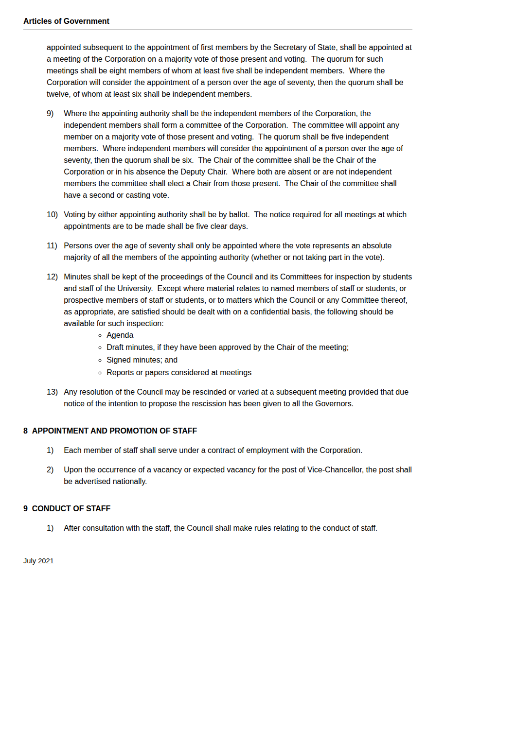Articles of Government
appointed subsequent to the appointment of first members by the Secretary of State, shall be appointed at a meeting of the Corporation on a majority vote of those present and voting. The quorum for such meetings shall be eight members of whom at least five shall be independent members. Where the Corporation will consider the appointment of a person over the age of seventy, then the quorum shall be twelve, of whom at least six shall be independent members.
9) Where the appointing authority shall be the independent members of the Corporation, the independent members shall form a committee of the Corporation. The committee will appoint any member on a majority vote of those present and voting. The quorum shall be five independent members. Where independent members will consider the appointment of a person over the age of seventy, then the quorum shall be six. The Chair of the committee shall be the Chair of the Corporation or in his absence the Deputy Chair. Where both are absent or are not independent members the committee shall elect a Chair from those present. The Chair of the committee shall have a second or casting vote.
10) Voting by either appointing authority shall be by ballot. The notice required for all meetings at which appointments are to be made shall be five clear days.
11) Persons over the age of seventy shall only be appointed where the vote represents an absolute majority of all the members of the appointing authority (whether or not taking part in the vote).
12) Minutes shall be kept of the proceedings of the Council and its Committees for inspection by students and staff of the University. Except where material relates to named members of staff or students, or prospective members of staff or students, or to matters which the Council or any Committee thereof, as appropriate, are satisfied should be dealt with on a confidential basis, the following should be available for such inspection:
Agenda
Draft minutes, if they have been approved by the Chair of the meeting;
Signed minutes; and
Reports or papers considered at meetings
13) Any resolution of the Council may be rescinded or varied at a subsequent meeting provided that due notice of the intention to propose the rescission has been given to all the Governors.
8 APPOINTMENT AND PROMOTION OF STAFF
1) Each member of staff shall serve under a contract of employment with the Corporation.
2) Upon the occurrence of a vacancy or expected vacancy for the post of Vice-Chancellor, the post shall be advertised nationally.
9 CONDUCT OF STAFF
1) After consultation with the staff, the Council shall make rules relating to the conduct of staff.
July 2021